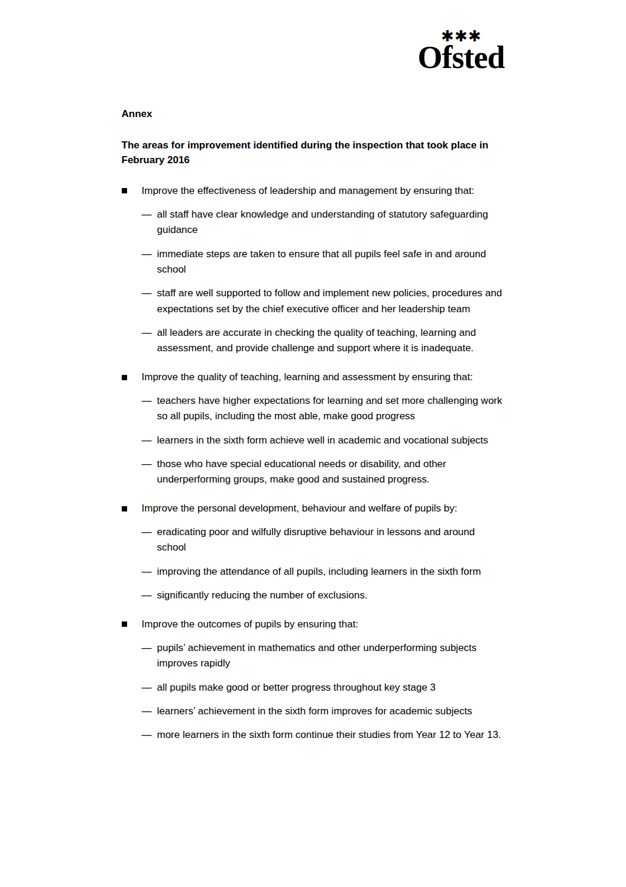✱✱✱ Ofsted
Annex
The areas for improvement identified during the inspection that took place in February 2016
Improve the effectiveness of leadership and management by ensuring that:
all staff have clear knowledge and understanding of statutory safeguarding guidance
immediate steps are taken to ensure that all pupils feel safe in and around school
staff are well supported to follow and implement new policies, procedures and expectations set by the chief executive officer and her leadership team
all leaders are accurate in checking the quality of teaching, learning and assessment, and provide challenge and support where it is inadequate.
Improve the quality of teaching, learning and assessment by ensuring that:
teachers have higher expectations for learning and set more challenging work so all pupils, including the most able, make good progress
learners in the sixth form achieve well in academic and vocational subjects
those who have special educational needs or disability, and other underperforming groups, make good and sustained progress.
Improve the personal development, behaviour and welfare of pupils by:
eradicating poor and wilfully disruptive behaviour in lessons and around school
improving the attendance of all pupils, including learners in the sixth form
significantly reducing the number of exclusions.
Improve the outcomes of pupils by ensuring that:
pupils’ achievement in mathematics and other underperforming subjects improves rapidly
all pupils make good or better progress throughout key stage 3
learners’ achievement in the sixth form improves for academic subjects
more learners in the sixth form continue their studies from Year 12 to Year 13.